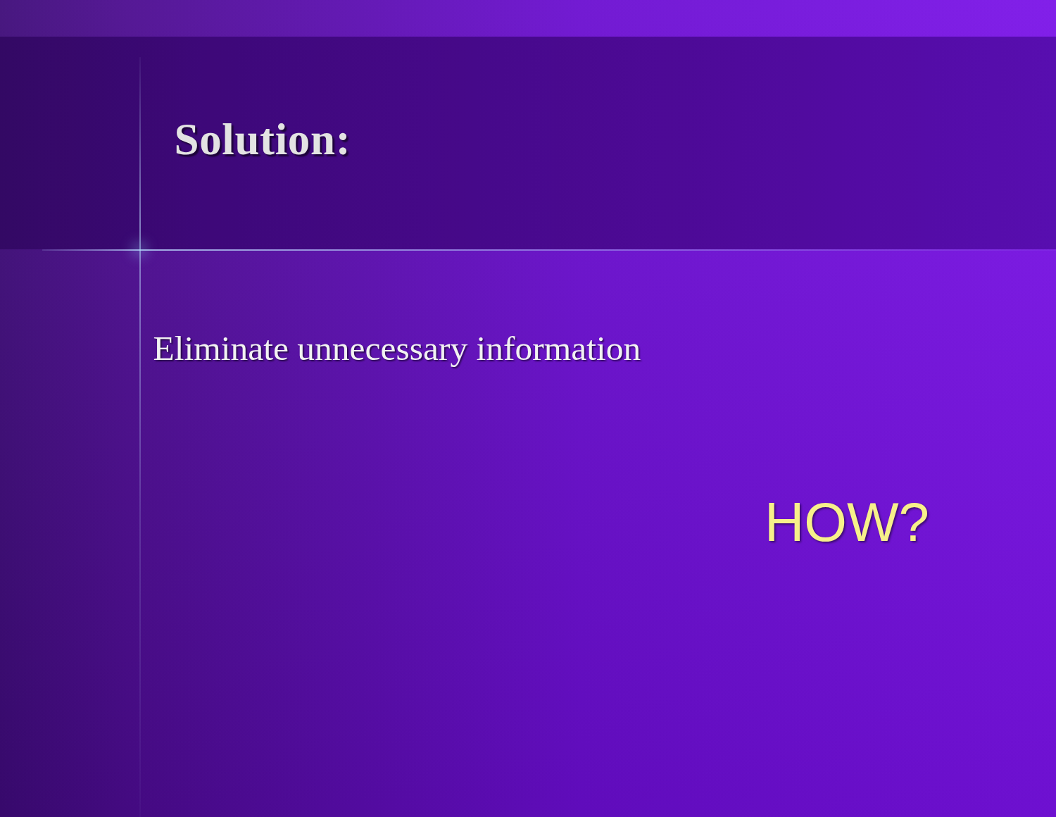Solution:
Eliminate unnecessary information
HOW?